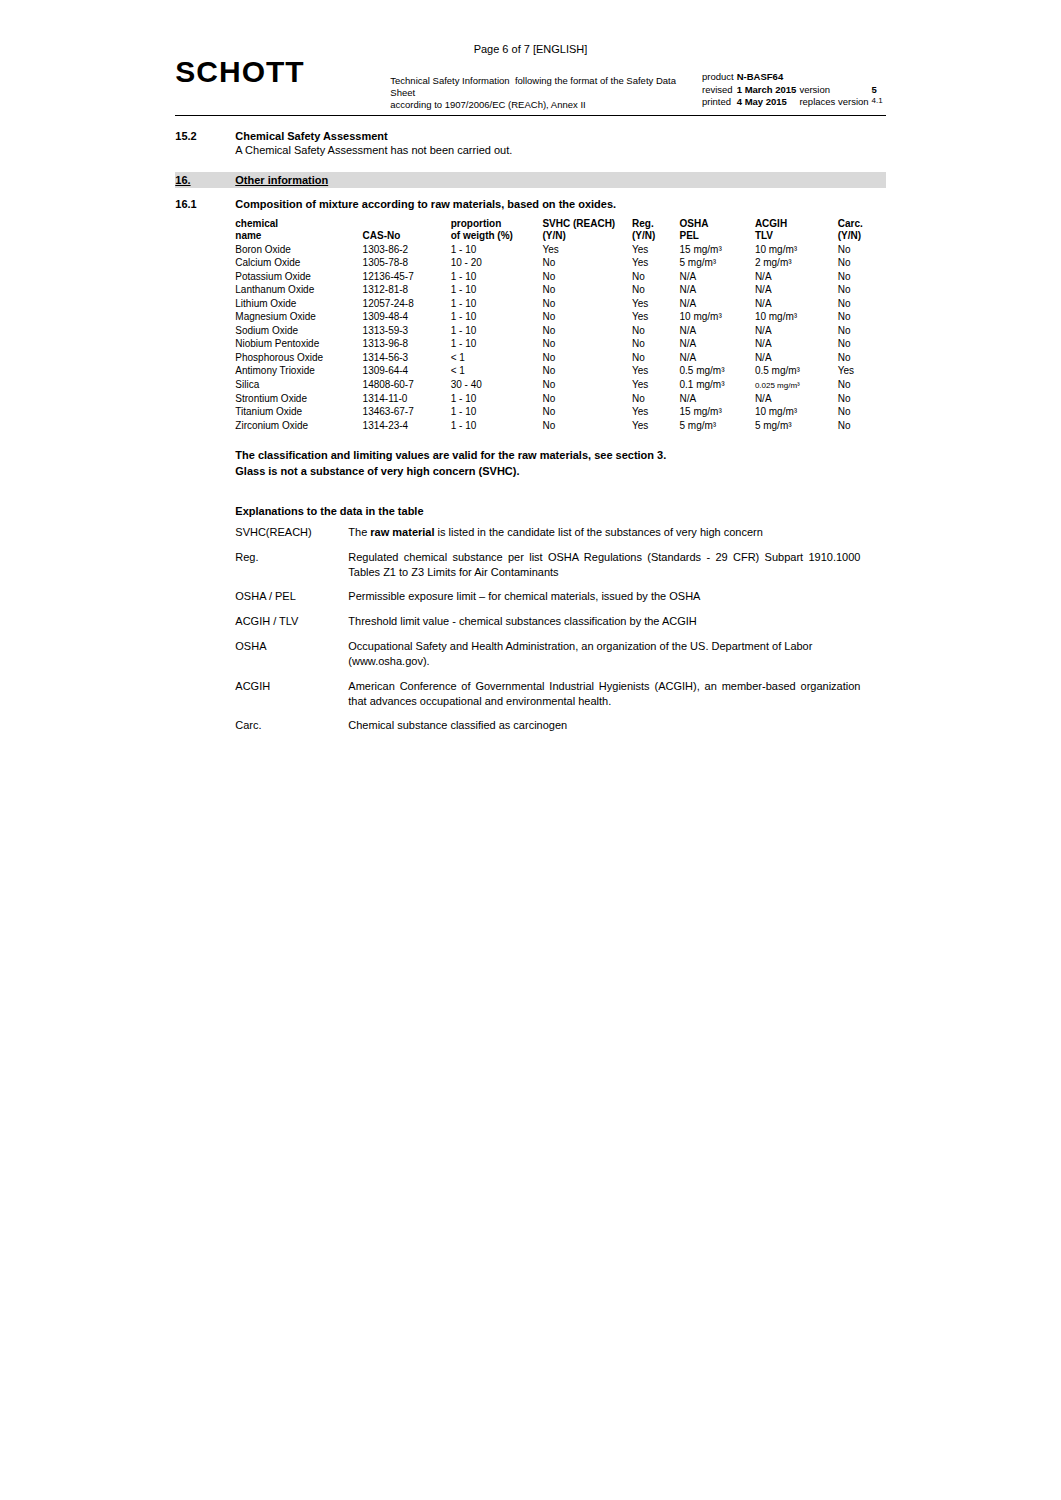Page 6 of 7 [ENGLISH]
SCHOTT
Technical Safety Information following the format of the Safety Data Sheet
according to 1907/2006/EC (REACh), Annex II
| product | N-BASF64 | | |
| revised | 1 March 2015 | version | 5 |
| printed | 4 May 2015 | replaces version | 4.1 |
15.2
Chemical Safety Assessment
A Chemical Safety Assessment has not been carried out.
16.
Other information
16.1
Composition of mixture according to raw materials, based on the oxides.
| chemical | | proportion | SVHC (REACH) | Reg. | OSHA | ACGIH | Carc. |
| --- | --- | --- | --- | --- | --- | --- | --- |
| name | CAS-No | of weigth (%) | (Y/N) | (Y/N) | PEL | TLV | (Y/N) |
| Boron Oxide | 1303-86-2 | 1 - 10 | Yes | Yes | 15 mg/m³ | 10 mg/m³ | No |
| Calcium Oxide | 1305-78-8 | 10 - 20 | No | Yes | 5 mg/m³ | 2 mg/m³ | No |
| Potassium Oxide | 12136-45-7 | 1 - 10 | No | No | N/A | N/A | No |
| Lanthanum Oxide | 1312-81-8 | 1 - 10 | No | No | N/A | N/A | No |
| Lithium Oxide | 12057-24-8 | 1 - 10 | No | Yes | N/A | N/A | No |
| Magnesium Oxide | 1309-48-4 | 1 - 10 | No | Yes | 10 mg/m³ | 10 mg/m³ | No |
| Sodium Oxide | 1313-59-3 | 1 - 10 | No | No | N/A | N/A | No |
| Niobium Pentoxide | 1313-96-8 | 1 - 10 | No | No | N/A | N/A | No |
| Phosphorous Oxide | 1314-56-3 | < 1 | No | No | N/A | N/A | No |
| Antimony Trioxide | 1309-64-4 | < 1 | No | Yes | 0.5 mg/m³ | 0.5 mg/m³ | Yes |
| Silica | 14808-60-7 | 30 - 40 | No | Yes | 0.1 mg/m³ | 0.025 mg/m³ | No |
| Strontium Oxide | 1314-11-0 | 1 - 10 | No | No | N/A | N/A | No |
| Titanium Oxide | 13463-67-7 | 1 - 10 | No | Yes | 15 mg/m³ | 10 mg/m³ | No |
| Zirconium Oxide | 1314-23-4 | 1 - 10 | No | Yes | 5 mg/m³ | 5 mg/m³ | No |
The classification and limiting values are valid for the raw materials, see section 3.
Glass is not a substance of very high concern (SVHC).
Explanations to the data in the table
| SVHC(REACH) | The raw material is listed in the candidate list of the substances of very high concern |
| Reg. | Regulated chemical substance per list OSHA Regulations (Standards - 29 CFR) Subpart 1910.1000 Tables Z1 to Z3 Limits for Air Contaminants |
| OSHA / PEL | Permissible exposure limit – for chemical materials, issued by the OSHA |
| ACGIH / TLV | Threshold limit value - chemical substances classification by the ACGIH |
| OSHA | Occupational Safety and Health Administration, an organization of the US. Department of Labor (www.osha.gov). |
| ACGIH | American Conference of Governmental Industrial Hygienists (ACGIH), an member-based organization that advances occupational and environmental health. |
| Carc. | Chemical substance classified as carcinogen |